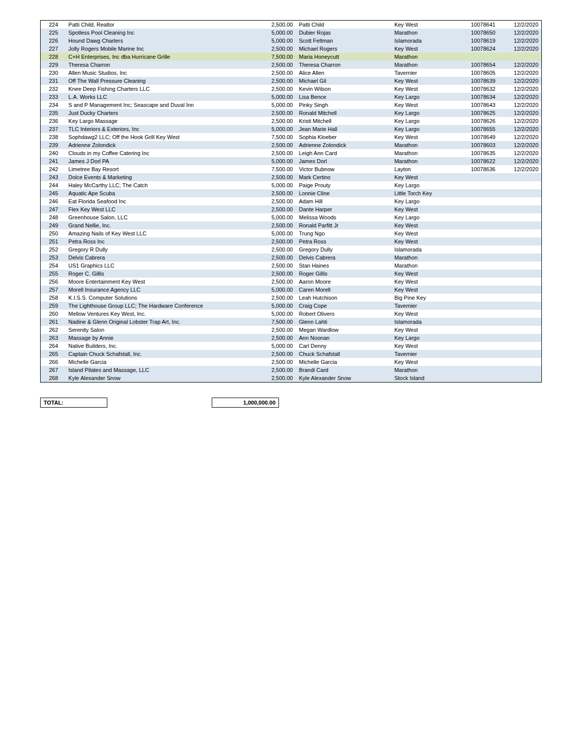| 224 | Patti Child, Realtor | 2,500.00 | Patti Child | Key West | 10078641 | 12/2/2020 |
| 225 | Spotless Pool Cleaning Inc | 5,000.00 | Dubier Rojas | Marathon | 10078650 | 12/2/2020 |
| 226 | Hound Dawg Charters | 5,000.00 | Scott Feltman | Islamorada | 10078619 | 12/2/2020 |
| 227 | Jolly Rogers Mobile Marine Inc | 2,500.00 | Michael Rogers | Key West | 10078624 | 12/2/2020 |
| 228 | C+H Enterprises, Inc dba Hurricane Grille | 7,500.00 | Maria Honeycutt | Marathon | | |
| 229 | Theresa Charron | 2,500.00 | Theresa Charron | Marathon | 10078654 | 12/2/2020 |
| 230 | Allen Music Studios, Inc | 2,500.00 | Alice Allen | Tavernier | 10078605 | 12/2/2020 |
| 231 | Off The Wall Pressure Cleaning | 2,500.00 | Michael Gil | Key West | 10078639 | 12/2/2020 |
| 232 | Knee Deep Fishing Charters LLC | 2,500.00 | Kevin Wilson | Key West | 10078632 | 12/2/2020 |
| 233 | L.A. Works LLC | 5,000.00 | Lisa Bence | Key Largo | 10078634 | 12/2/2020 |
| 234 | S and P Management Inc; Seascape and Duval Inn | 5,000.00 | Pinky Singh | Key West | 10078643 | 12/2/2020 |
| 235 | Just Ducky Charters | 2,500.00 | Ronald Mitchell | Key Largo | 10078625 | 12/2/2020 |
| 236 | Key Largo Massage | 2,500.00 | Kristi Mitchell | Key Largo | 10078626 | 12/2/2020 |
| 237 | TLC Interiors & Exteriors, Inc | 5,000.00 | Jean Marie Hall | Key Largo | 10078655 | 12/2/2020 |
| 238 | Sophdawg2 LLC; Off the Hook Grill Key West | 7,500.00 | Sophia Kloeber | Key West | 10078649 | 12/2/2020 |
| 239 | Adrienne Zolondick | 2,500.00 | Adrienne Zolondick | Marathon | 10078603 | 12/2/2020 |
| 240 | Clouds in my Coffee Catering Inc | 2,500.00 | Leigh Ann Card | Marathon | 10078635 | 12/2/2020 |
| 241 | James J Dorl PA | 5,000.00 | James Dorl | Marathon | 10078622 | 12/2/2020 |
| 242 | Limetree Bay Resort | 7,500.00 | Victor Bubnow | Layton | 10078636 | 12/2/2020 |
| 243 | Dolce Events & Marketing | 2,500.00 | Mark Certino | Key West | | |
| 244 | Haley McCarthy LLC; The Catch | 5,000.00 | Paige Prouty | Key Largo | | |
| 245 | Aquatic Ape Scuba | 2,500.00 | Lonnie Cline | Little Torch Key | | |
| 246 | Eat Florida Seafood Inc | 2,500.00 | Adam Hill | Key Largo | | |
| 247 | Flex Key West LLC | 2,500.00 | Dante Harper | Key West | | |
| 248 | Greenhouse Salon, LLC | 5,000.00 | Melissa Woods | Key Largo | | |
| 249 | Grand Nellie, Inc. | 2,500.00 | Ronald Parfitt Jr | Key West | | |
| 250 | Amazing Nails of Key West LLC | 5,000.00 | Trung Ngo | Key West | | |
| 251 | Petra Ross Inc | 2,500.00 | Petra Ross | Key West | | |
| 252 | Gregory R Dully | 2,500.00 | Gregory Dully | Islamorada | | |
| 253 | Delvis Cabrera | 2,500.00 | Delvis Cabrera | Marathon | | |
| 254 | US1 Graphics LLC | 2,500.00 | Stan Haines | Marathon | | |
| 255 | Roger C. Gillis | 2,500.00 | Roger Gillis | Key West | | |
| 256 | Moore Entertainment Key West | 2,500.00 | Aaron Moore | Key West | | |
| 257 | Morell Insurance Agency LLC | 5,000.00 | Caren Morell | Key West | | |
| 258 | K.I.S.S. Computer Solutions | 2,500.00 | Leah Hutchison | Big Pine Key | | |
| 259 | The Lighthouse Group LLC; The Hardware Conference | 5,000.00 | Craig Cope | Tavernier | | |
| 260 | Mellow Ventures Key West, Inc. | 5,000.00 | Robert Olivero | Key West | | |
| 261 | Nadine & Glenn Original Lobster Trap Art, Inc. | 7,500.00 | Glenn Lahti | Islamorada | | |
| 262 | Serenity Salon | 2,500.00 | Megan Wardlow | Key West | | |
| 263 | Massage by Annie | 2,500.00 | Ann Noonan | Key Largo | | |
| 264 | Native Builders, Inc. | 5,000.00 | Carl Denny | Key West | | |
| 265 | Captain Chuck Schafstall, Inc. | 2,500.00 | Chuck Schafstall | Tavernier | | |
| 266 | Michelle Garcia | 2,500.00 | Michelle Garcia | Key West | | |
| 267 | Island Pilates and Massage, LLC | 2,500.00 | Brandi Card | Marathon | | |
| 268 | Kyle Alexander Snow | 2,500.00 | Kyle Alexander Snow | Stock Island | | |
| TOTAL: | | 1,000,000.00 | |